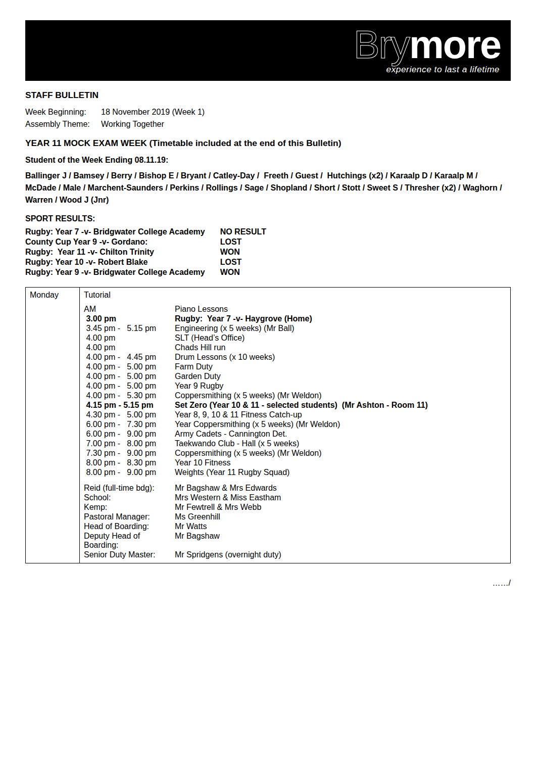Brymore
experience to last a lifetime
STAFF BULLETIN
Week Beginning: 18 November 2019 (Week 1)
Assembly Theme: Working Together
YEAR 11 MOCK EXAM WEEK (Timetable included at the end of this Bulletin)
Student of the Week Ending 08.11.19:
Ballinger J / Bamsey / Berry / Bishop E / Bryant / Catley-Day / Freeth / Guest / Hutchings (x2) / Karaalp D / Karaalp M / McDade / Male / Marchent-Saunders / Perkins / Rollings / Sage / Shopland / Short / Stott / Sweet S / Thresher (x2) / Waghorn / Warren / Wood J (Jnr)
SPORT RESULTS:
| Rugby: Year 7 -v- Bridgwater College Academy | NO RESULT |
| County Cup Year 9 -v- Gordano: | LOST |
| Rugby: Year 11 -v- Chilton Trinity | WON |
| Rugby: Year 10 -v- Robert Blake | LOST |
| Rugby: Year 9 -v- Bridgwater College Academy | WON |
| Monday | Tutorial / AM / Piano Lessons / / 3.00 pm / Rugby: Year 7 -v- Haygrove (Home) / / 3.45 pm - 5.15 pm / Engineering (x 5 weeks) (Mr Ball) / / 4.00 pm / SLT (Head’s Office) / / 4.00 pm / Chads Hill run / / 4.00 pm - 4.45 pm / Drum Lessons (x 10 weeks) / / 4.00 pm - 5.00 pm / Farm Duty / / 4.00 pm - 5.00 pm / Garden Duty / / 4.00 pm - 5.00 pm / Year 9 Rugby / / 4.00 pm - 5.30 pm / Coppersmithing (x 5 weeks) (Mr Weldon) / / 4.15 pm - 5.15 pm / Set Zero (Year 10 & 11 - selected students) (Mr Ashton - Room 11) / / 4.30 pm - 5.00 pm / Year 8, 9, 10 & 11 Fitness Catch-up / / 6.00 pm - 7.30 pm / Year Coppersmithing (x 5 weeks) (Mr Weldon) / / 6.00 pm - 9.00 pm / Army Cadets - Cannington Det. / / 7.00 pm - 8.00 pm / Taekwando Club - Hall (x 5 weeks) / / 7.30 pm - 9.00 pm / Coppersmithing (x 5 weeks) (Mr Weldon) / / 8.00 pm - 8.30 pm / Year 10 Fitness / / 8.00 pm - 9.00 pm / Weights (Year 11 Rugby Squad) / / Reid (full-time bdg): / Mr Bagshaw & Mrs Edwards / / School: / Mrs Western & Miss Eastham / / Kemp: / Mr Fewtrell & Mrs Webb / / Pastoral Manager: / Ms Greenhill / / Head of Boarding: / Mr Watts / / Deputy Head of Boarding: / Mr Bagshaw / / Senior Duty Master: / Mr Spridgens (overnight duty) / |
……/